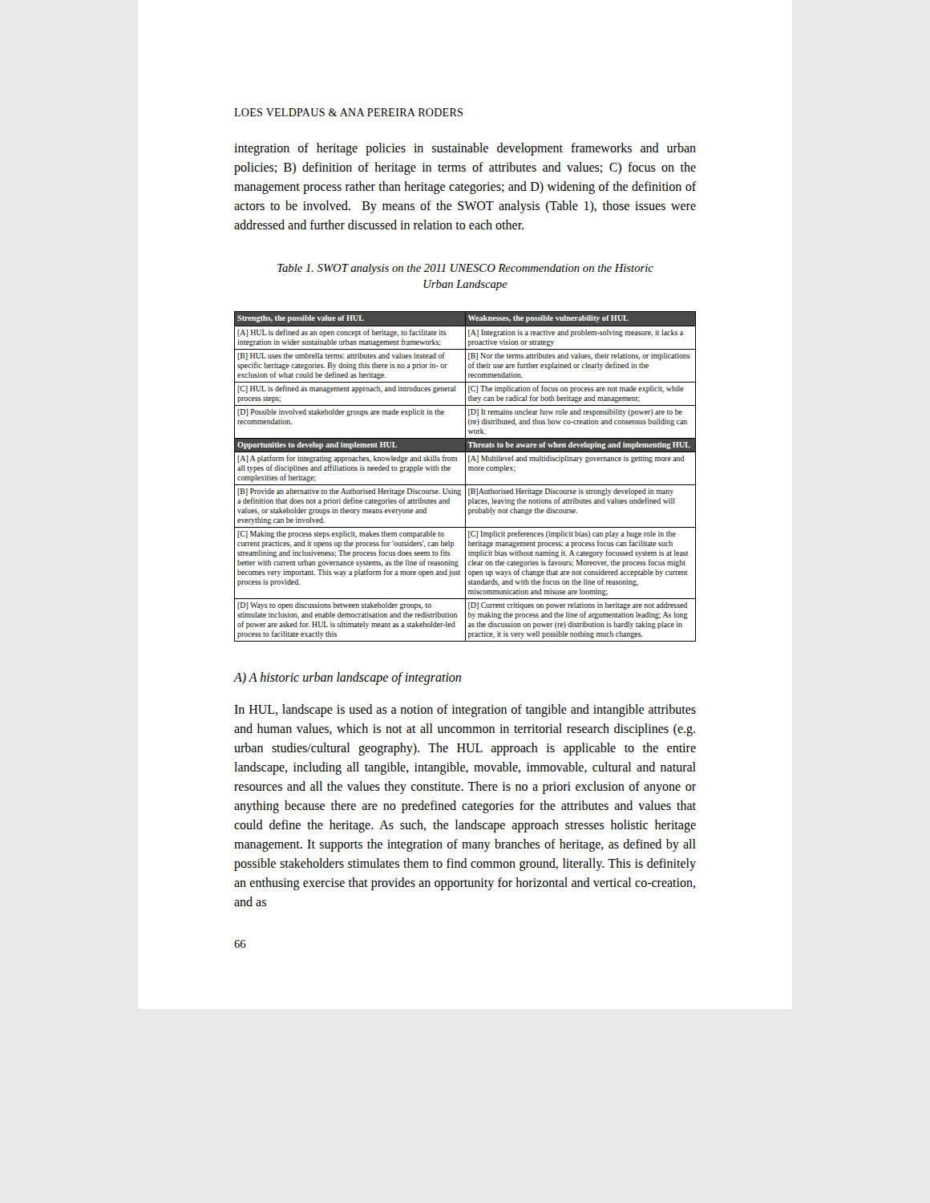LOES VELDPAUS & ANA PEREIRA RODERS
integration of heritage policies in sustainable development frameworks and urban policies; B) definition of heritage in terms of attributes and values; C) focus on the management process rather than heritage categories; and D) widening of the definition of actors to be involved. By means of the SWOT analysis (Table 1), those issues were addressed and further discussed in relation to each other.
Table 1. SWOT analysis on the 2011 UNESCO Recommendation on the Historic Urban Landscape
| Strengths, the possible value of HUL | Weaknesses, the possible vulnerability of HUL |
| --- | --- |
| [A] HUL is defined as an open concept of heritage, to facilitate its integration in wider sustainable urban management frameworks; | [A] Integration is a reactive and problem-solving measure, it lacks a proactive vision or strategy |
| [B] HUL uses the umbrella terms: attributes and values instead of specific heritage categories. By doing this there is no a prior in- or exclusion of what could be defined as heritage. | [B] Nor the terms attributes and values, their relations, or implications of their use are further explained or clearly defined in the recommendation. |
| [C] HUL is defined as management approach, and introduces general process steps; | [C] The implication of focus on process are not made explicit, while they can be radical for both heritage and management; |
| [D] Possible involved stakeholder groups are made explicit in the recommendation. | [D] It remains unclear how role and responsibility (power) are to be (re) distributed, and thus how co-creation and consensus building can work. |
| Opportunities to develop and implement HUL | Threats to be aware of when developing and implementing HUL |
| [A] A platform for integrating approaches, knowledge and skills from all types of disciplines and affiliations is needed to grapple with the complexities of heritage; | [A] Multilevel and multidisciplinary governance is getting more and more complex; |
| [B] Provide an alternative to the Authorised Heritage Discourse. Using a definition that does not a priori define categories of attributes and values, or stakeholder groups in theory means everyone and everything can be involved. | [B]Authorised Heritage Discourse is strongly developed in many places, leaving the notions of attributes and values undefined will probably not change the discourse. |
| [C] Making the process steps explicit, makes them comparable to current practices, and it opens up the process for 'outsiders', can help streamlining and inclusiveness; The process focus does seem to fits better with current urban governance systems, as the line of reasoning becomes very important. This way a platform for a more open and just process is provided. | [C] Implicit preferences (implicit bias) can play a huge role in the heritage management process; a process focus can facilitate such implicit bias without naming it. A category focussed system is at least clear on the categories is favours; Moreover, the process focus might open up ways of change that are not considered acceptable by current standards, and with the focus on the line of reasoning, miscommunication and misuse are looming; |
| [D] Ways to open discussions between stakeholder groups, to stimulate inclusion, and enable democratisation and the redistribution of power are asked for. HUL is ultimately meant as a stakeholder-led process to facilitate exactly this | [D] Current critiques on power relations in heritage are not addressed by making the process and the line of argumentation leading; As long as the discussion on power (re) distribution is hardly taking place in practice, it is very well possible nothing much changes. |
A) A historic urban landscape of integration
In HUL, landscape is used as a notion of integration of tangible and intangible attributes and human values, which is not at all uncommon in territorial research disciplines (e.g. urban studies/cultural geography). The HUL approach is applicable to the entire landscape, including all tangible, intangible, movable, immovable, cultural and natural resources and all the values they constitute. There is no a priori exclusion of anyone or anything because there are no predefined categories for the attributes and values that could define the heritage. As such, the landscape approach stresses holistic heritage management. It supports the integration of many branches of heritage, as defined by all possible stakeholders stimulates them to find common ground, literally. This is definitely an enthusing exercise that provides an opportunity for horizontal and vertical co-creation, and as
66